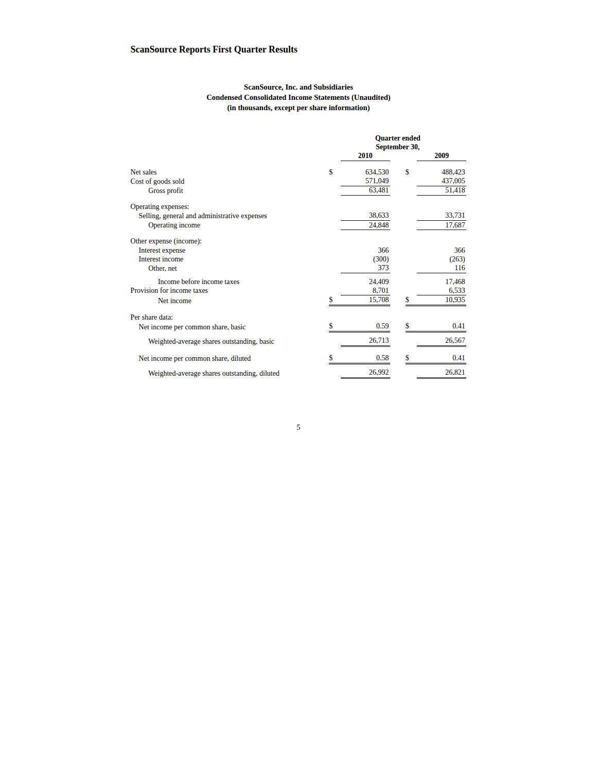ScanSource Reports First Quarter Results
ScanSource, Inc. and Subsidiaries
Condensed Consolidated Income Statements (Unaudited)
(in thousands, except per share information)
| | Quarter ended |
| | September 30, |
| | | 2010 | | | 2009 |
| Net sales | $ | 634,530 | | $ | 488,423 |
| Cost of goods sold | | 571,049 | | | 437,005 |
| Gross profit | | 63,481 | | | 51,418 |
| Operating expenses: | | | | | |
| Selling, general and administrative expenses | | 38,633 | | | 33,731 |
| Operating income | | 24,848 | | | 17,687 |
| Other expense (income): | | | | | |
| Interest expense | | 366 | | | 366 |
| Interest income | | (300) | | | (263) |
| Other, net | | 373 | | | 116 |
| Income before income taxes | | 24,409 | | | 17,468 |
| Provision for income taxes | | 8,701 | | | 6,533 |
| Net income | $ | 15,708 | | $ | 10,935 |
| Per share data: | | | | | |
| Net income per common share, basic | $ | 0.59 | | $ | 0.41 |
| Weighted-average shares outstanding, basic | | 26,713 | | | 26,567 |
| Net income per common share, diluted | $ | 0.58 | | $ | 0.41 |
| Weighted-average shares outstanding, diluted | | 26,992 | | | 26,821 |
5